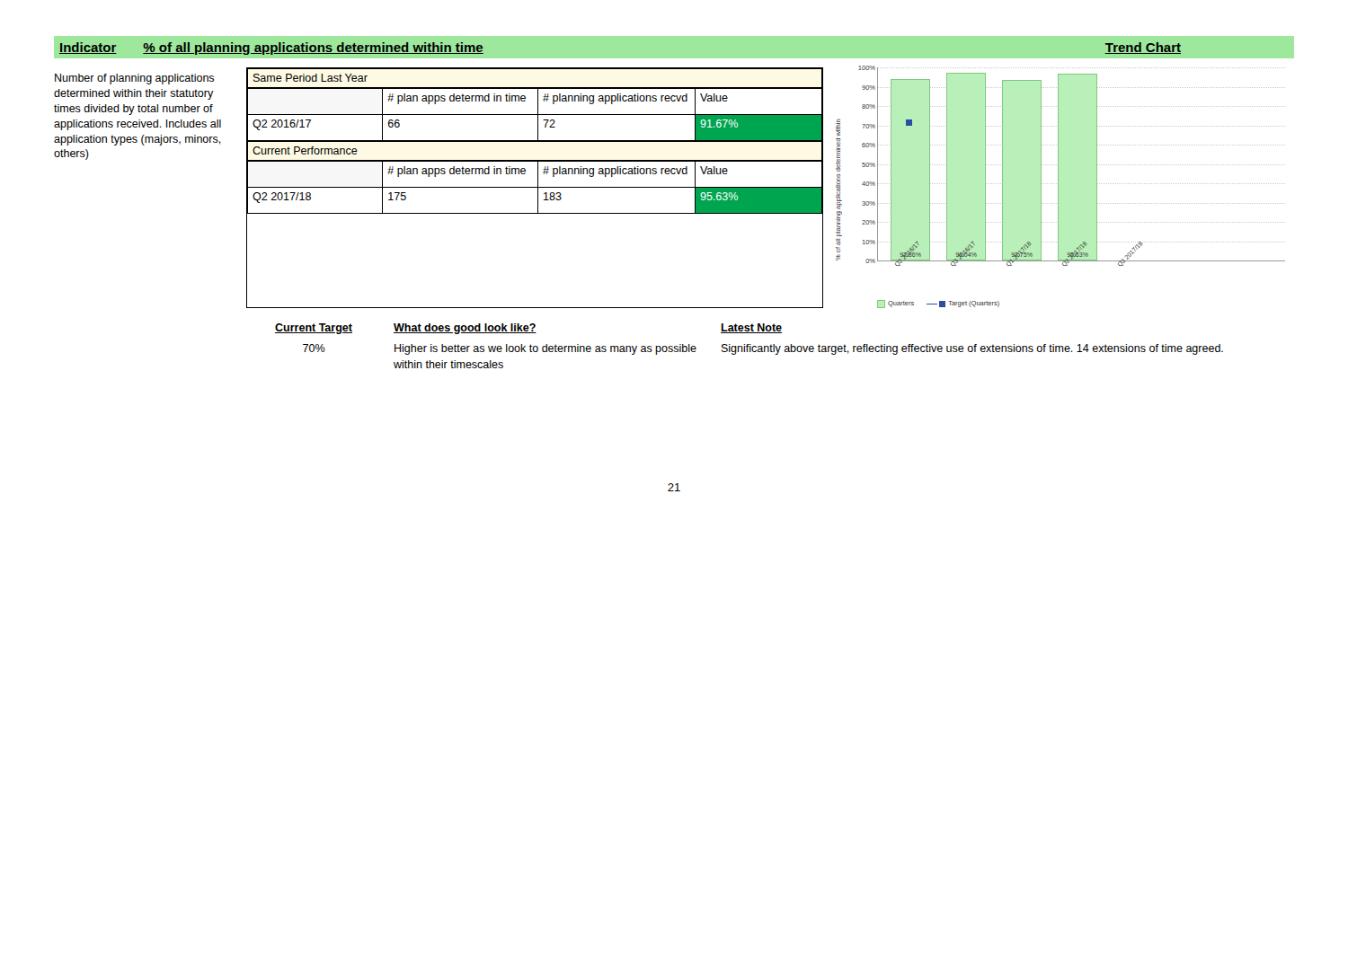Indicator % of all planning applications determined within time Trend Chart
Number of planning applications determined within their statutory times divided by total number of applications received. Includes all application types (majors, minors, others)
Same Period Last Year
| | # plan apps determd in time | # planning applications recvd | Value |
| Q2 2016/17 | 66 | 72 | 91.67% |
Current Performance
| | # plan apps determd in time | # planning applications recvd | Value |
| Q2 2017/18 | 175 | 183 | 95.63% |
% of all planning applications determined within
100% 90% 80% 70% 60% 50% 40% 30% 20% 10% 0%
92.86%
96.04%
92.75%
95.63%
Q2 2016/17 Q3 2016/17 Q1 2017/18 Q2 2017/18 Q3 2017/18
Quarters Target (Quarters)
Current Target
70%
What does good look like?
Higher is better as we look to determine as many as possible within their timescales
Latest Note
Significantly above target, reflecting effective use of extensions of time. 14 extensions of time agreed.
21